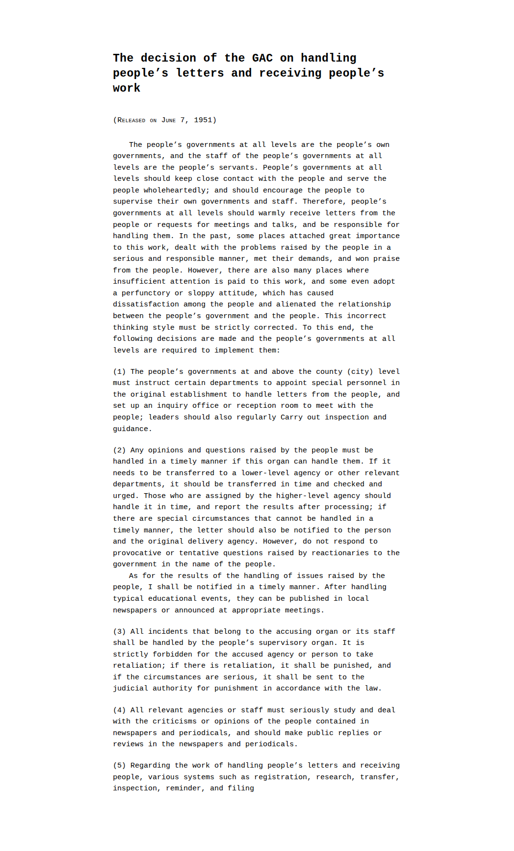The decision of the GAC on handling people’s letters and receiving people’s work
(Released on June 7, 1951)
The people’s governments at all levels are the people’s own governments, and the staff of the people’s governments at all levels are the people’s servants. People’s governments at all levels should keep close contact with the people and serve the people wholeheartedly; and should encourage the people to supervise their own governments and staff. Therefore, people’s governments at all levels should warmly receive letters from the people or requests for meetings and talks, and be responsible for handling them. In the past, some places attached great importance to this work, dealt with the problems raised by the people in a serious and responsible manner, met their demands, and won praise from the people. However, there are also many places where insufficient attention is paid to this work, and some even adopt a perfunctory or sloppy attitude, which has caused dissatisfaction among the people and alienated the relationship between the people’s government and the people. This incorrect thinking style must be strictly corrected. To this end, the following decisions are made and the people’s governments at all levels are required to implement them:
(1) The people’s governments at and above the county (city) level must instruct certain departments to appoint special personnel in the original establishment to handle letters from the people, and set up an inquiry office or reception room to meet with the people; leaders should also regularly Carry out inspection and guidance.
(2) Any opinions and questions raised by the people must be handled in a timely manner if this organ can handle them. If it needs to be transferred to a lower-level agency or other relevant departments, it should be transferred in time and checked and urged. Those who are assigned by the higher-level agency should handle it in time, and report the results after processing; if there are special circumstances that cannot be handled in a timely manner, the letter should also be notified to the person and the original delivery agency. However, do not respond to provocative or tentative questions raised by reactionaries to the government in the name of the people.
As for the results of the handling of issues raised by the people, I shall be notified in a timely manner. After handling typical educational events, they can be published in local newspapers or announced at appropriate meetings.
(3) All incidents that belong to the accusing organ or its staff shall be handled by the people’s supervisory organ. It is strictly forbidden for the accused agency or person to take retaliation; if there is retaliation, it shall be punished, and if the circumstances are serious, it shall be sent to the judicial authority for punishment in accordance with the law.
(4) All relevant agencies or staff must seriously study and deal with the criticisms or opinions of the people contained in newspapers and periodicals, and should make public replies or reviews in the newspapers and periodicals.
(5) Regarding the work of handling people’s letters and receiving people, various systems such as registration, research, transfer, inspection, reminder, and filing